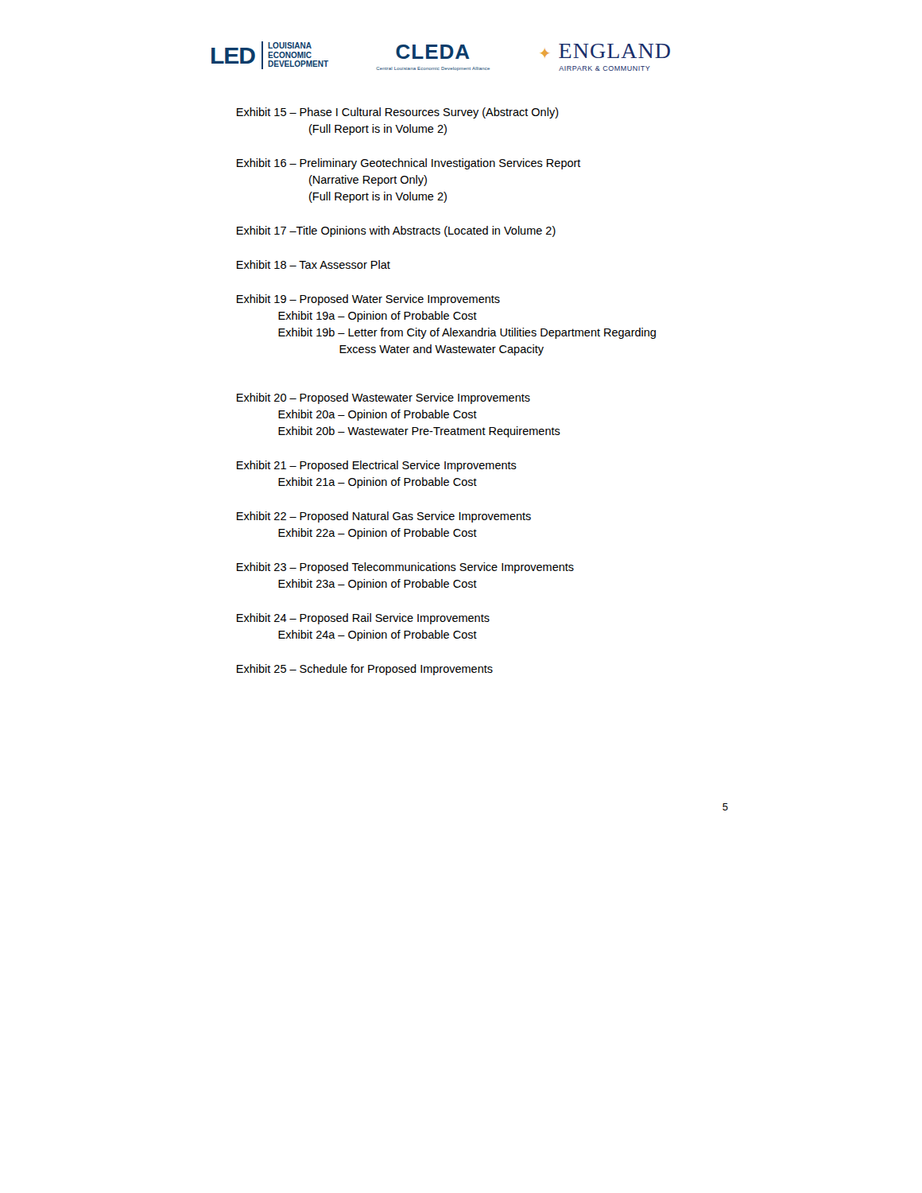LED Louisiana
Economic
Development
CLEDA
Central Louisiana Economic Development Alliance
✦ ENGLAND
AIRPARK & COMMUNITY
Exhibit 15 – Phase I Cultural Resources Survey (Abstract Only)
(Full Report is in Volume 2)
Exhibit 16 – Preliminary Geotechnical Investigation Services Report
(Narrative Report Only)
(Full Report is in Volume 2)
Exhibit 17 –Title Opinions with Abstracts (Located in Volume 2)
Exhibit 18 – Tax Assessor Plat
Exhibit 19 – Proposed Water Service Improvements
Exhibit 19a – Opinion of Probable Cost
Exhibit 19b – Letter from City of Alexandria Utilities Department Regarding
Excess Water and Wastewater Capacity
Exhibit 20 – Proposed Wastewater Service Improvements
Exhibit 20a – Opinion of Probable Cost
Exhibit 20b – Wastewater Pre-Treatment Requirements
Exhibit 21 – Proposed Electrical Service Improvements
Exhibit 21a – Opinion of Probable Cost
Exhibit 22 – Proposed Natural Gas Service Improvements
Exhibit 22a – Opinion of Probable Cost
Exhibit 23 – Proposed Telecommunications Service Improvements
Exhibit 23a – Opinion of Probable Cost
Exhibit 24 – Proposed Rail Service Improvements
Exhibit 24a – Opinion of Probable Cost
Exhibit 25 – Schedule for Proposed Improvements
5